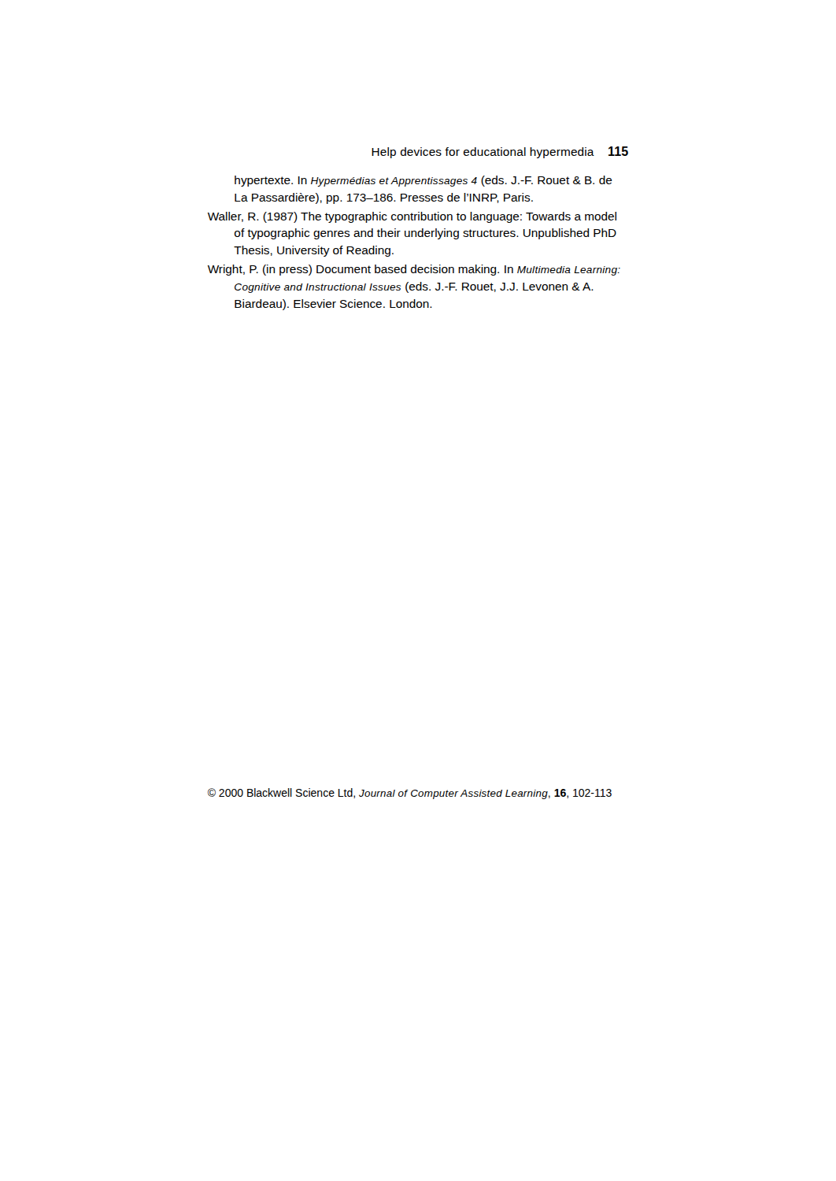Help devices for educational hypermedia115
hypertexte. In Hypermédias et Apprentissages 4 (eds. J.-F. Rouet & B. de La Passardière), pp. 173–186. Presses de l’INRP, Paris.
Waller, R. (1987) The typographic contribution to language: Towards a model of typographic genres and their underlying structures. Unpublished PhD Thesis, University of Reading.
Wright, P. (in press) Document based decision making. In Multimedia Learning: Cognitive and Instructional Issues (eds. J.-F. Rouet, J.J. Levonen & A. Biardeau). Elsevier Science. London.
© 2000 Blackwell Science Ltd, Journal of Computer Assisted Learning, 16, 102-113